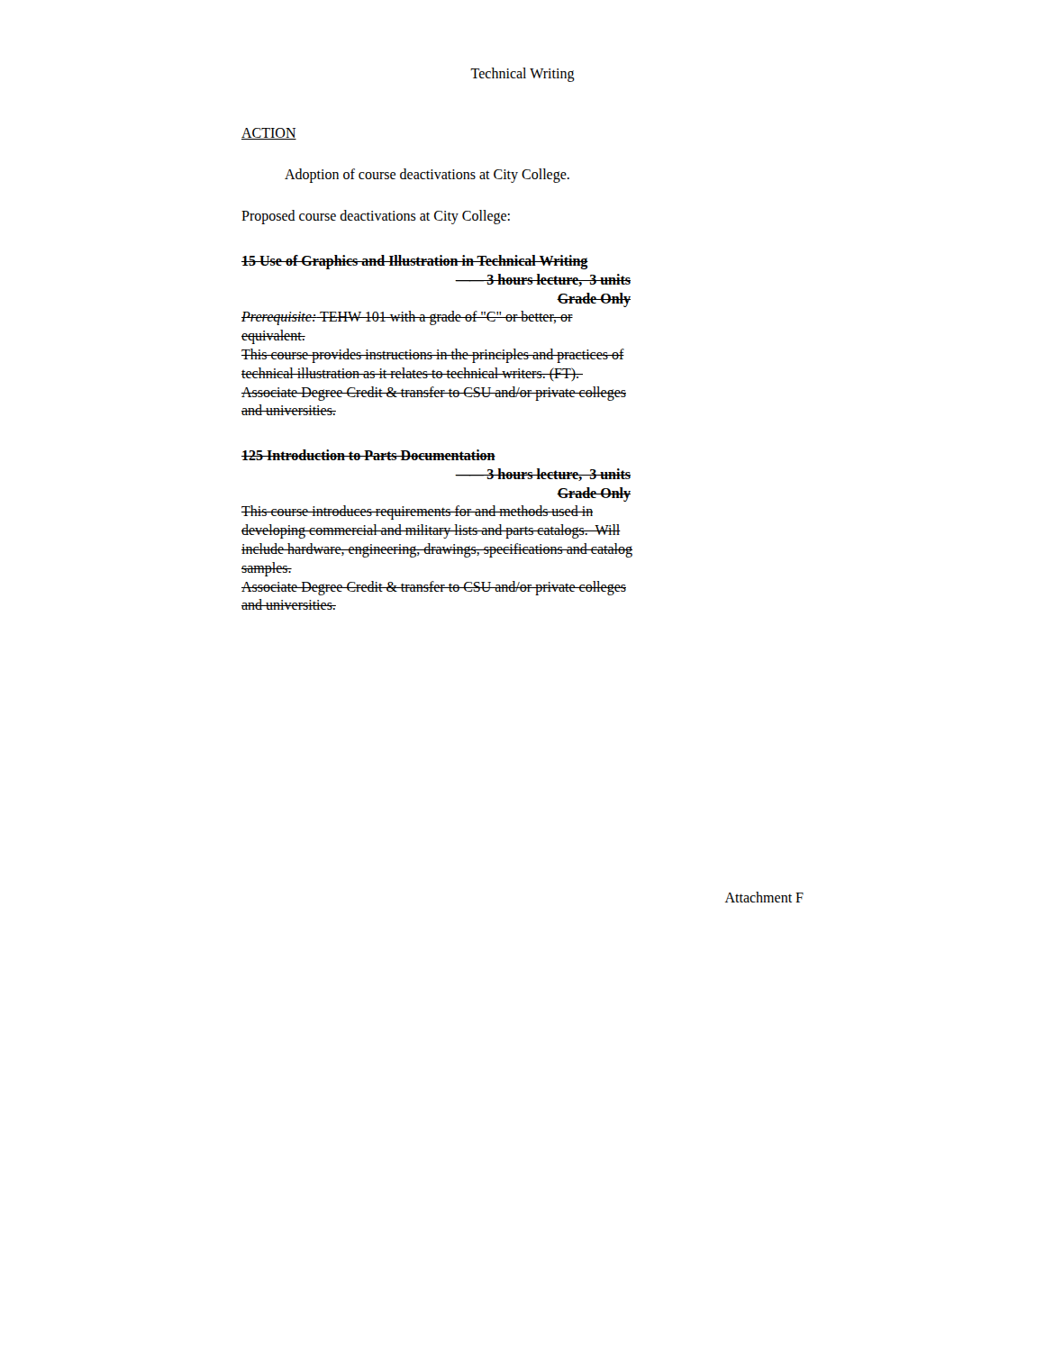Technical Writing
ACTION
Adoption of course deactivations at City College.
Proposed course deactivations at City College:
15 Use of Graphics and Illustration in Technical Writing
—— 3 hours lecture, 3 units
Grade Only
Prerequisite: TEHW 101 with a grade of "C" or better, or equivalent.
This course provides instructions in the principles and practices of technical illustration as it relates to technical writers. (FT). Associate Degree Credit & transfer to CSU and/or private colleges and universities.
125 Introduction to Parts Documentation
—— 3 hours lecture, 3 units
Grade Only
This course introduces requirements for and methods used in developing commercial and military lists and parts catalogs. Will include hardware, engineering, drawings, specifications and catalog samples.
Associate Degree Credit & transfer to CSU and/or private colleges and universities.
Attachment F